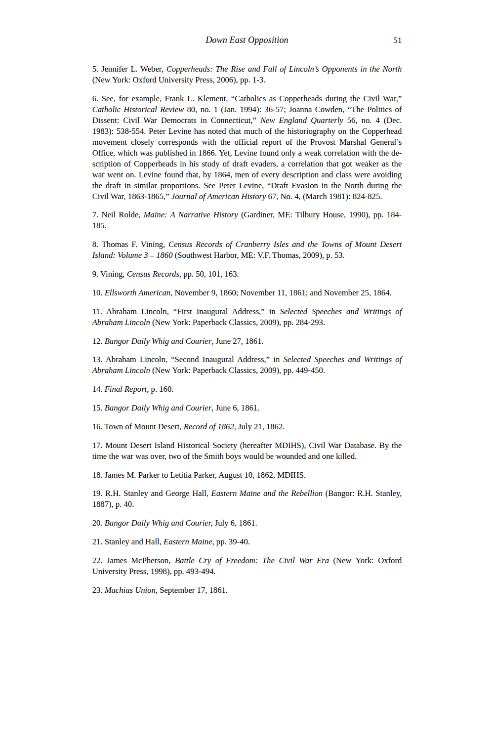Down East Opposition 51
5. Jennifer L. Weber, Copperheads: The Rise and Fall of Lincoln’s Opponents in the North (New York: Oxford University Press, 2006), pp. 1-3.
6. See, for example, Frank L. Klement, “Catholics as Copperheads during the Civil War,” Catholic Historical Review 80, no. 1 (Jan. 1994): 36-57; Joanna Cowden, “The Politics of Dissent: Civil War Democrats in Connecticut,” New England Quarterly 56, no. 4 (Dec. 1983): 538-554. Peter Levine has noted that much of the historiography on the Copperhead movement closely corresponds with the official report of the Provost Marshal General’s Office, which was published in 1866. Yet, Levine found only a weak correlation with the description of Copperheads in his study of draft evaders, a correlation that got weaker as the war went on. Levine found that, by 1864, men of every description and class were avoiding the draft in similar proportions. See Peter Levine, “Draft Evasion in the North during the Civil War, 1863-1865,” Journal of American History 67, No. 4, (March 1981): 824-825.
7. Neil Rolde, Maine: A Narrative History (Gardiner, ME: Tilbury House, 1990), pp. 184-185.
8. Thomas F. Vining, Census Records of Cranberry Isles and the Towns of Mount Desert Island: Volume 3 – 1860 (Southwest Harbor, ME: V.F. Thomas, 2009), p. 53.
9. Vining, Census Records, pp. 50, 101, 163.
10. Ellsworth American, November 9, 1860; November 11, 1861; and November 25, 1864.
11. Abraham Lincoln, “First Inaugural Address,” in Selected Speeches and Writings of Abraham Lincoln (New York: Paperback Classics, 2009), pp. 284-293.
12. Bangor Daily Whig and Courier, June 27, 1861.
13. Abraham Lincoln, “Second Inaugural Address,” in Selected Speeches and Writings of Abraham Lincoln (New York: Paperback Classics, 2009), pp. 449-450.
14. Final Report, p. 160.
15. Bangor Daily Whig and Courier, June 6, 1861.
16. Town of Mount Desert, Record of 1862, July 21, 1862.
17. Mount Desert Island Historical Society (hereafter MDIHS), Civil War Database. By the time the war was over, two of the Smith boys would be wounded and one killed.
18. James M. Parker to Letitia Parker, August 10, 1862, MDIHS.
19. R.H. Stanley and George Hall, Eastern Maine and the Rebellion (Bangor: R.H. Stanley, 1887), p. 40.
20. Bangor Daily Whig and Courier, July 6, 1861.
21. Stanley and Hall, Eastern Maine, pp. 39-40.
22. James McPherson, Battle Cry of Freedom: The Civil War Era (New York: Oxford University Press, 1998), pp. 493-494.
23. Machias Union, September 17, 1861.